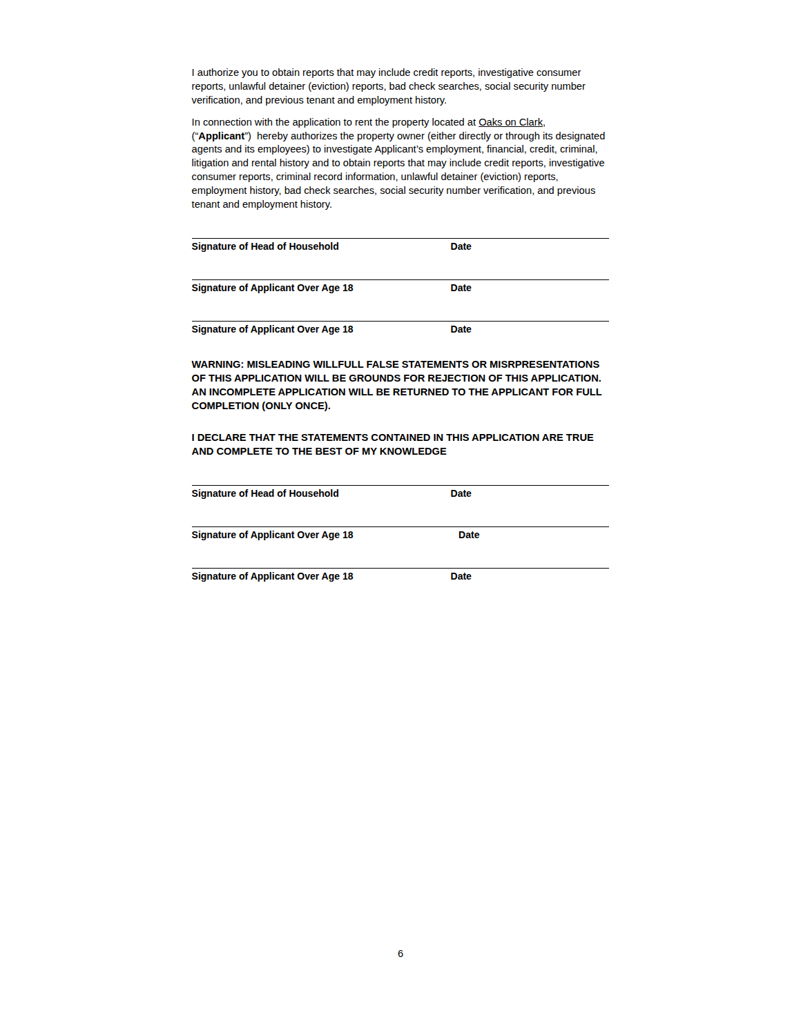I authorize you to obtain reports that may include credit reports, investigative consumer reports, unlawful detainer (eviction) reports, bad check searches, social security number verification, and previous tenant and employment history.
In connection with the application to rent the property located at Oaks on Clark, (“Applicant”) hereby authorizes the property owner (either directly or through its designated agents and its employees) to investigate Applicant’s employment, financial, credit, criminal, litigation and rental history and to obtain reports that may include credit reports, investigative consumer reports, criminal record information, unlawful detainer (eviction) reports, employment history, bad check searches, social security number verification, and previous tenant and employment history.
Signature of Head of Household Date
Signature of Applicant Over Age 18 Date
Signature of Applicant Over Age 18 Date
WARNING: MISLEADING WILLFULL FALSE STATEMENTS OR MISRPRESENTATIONS OF THIS APPLICATION WILL BE GROUNDS FOR REJECTION OF THIS APPLICATION. AN INCOMPLETE APPLICATION WILL BE RETURNED TO THE APPLICANT FOR FULL COMPLETION (ONLY ONCE).
I DECLARE THAT THE STATEMENTS CONTAINED IN THIS APPLICATION ARE TRUE AND COMPLETE TO THE BEST OF MY KNOWLEDGE
Signature of Head of Household Date
Signature of Applicant Over Age 18 Date
Signature of Applicant Over Age 18 Date
6